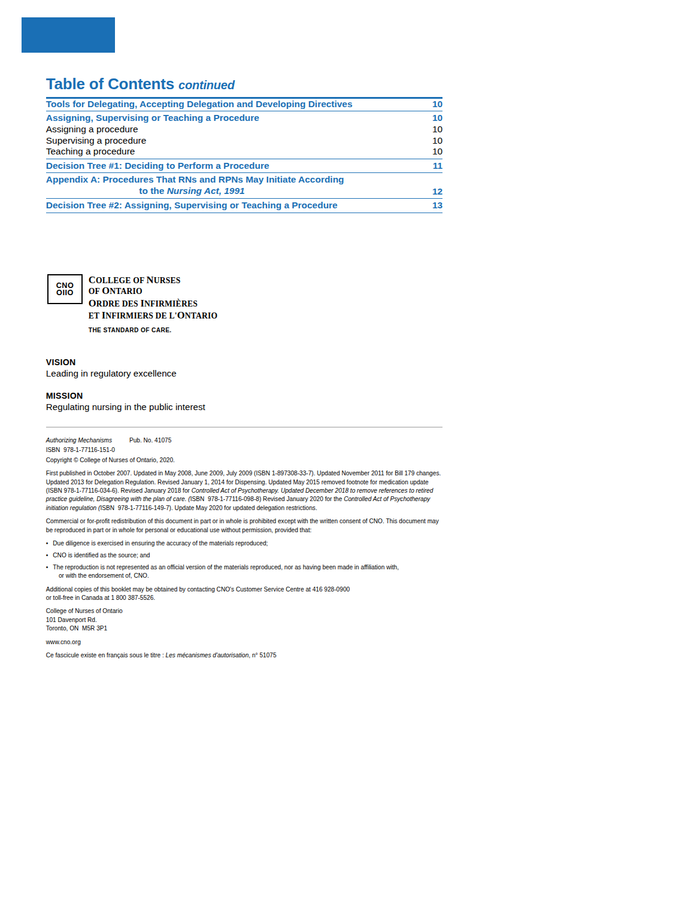Table of Contents continued
| Tools for Delegating, Accepting Delegation and Developing Directives | 10 |
| Assigning, Supervising or Teaching a Procedure | 10 |
| Assigning a procedure | 10 |
| Supervising a procedure | 10 |
| Teaching a procedure | 10 |
| Decision Tree #1: Deciding to Perform a Procedure | 11 |
| Appendix A: Procedures That RNs and RPNs May Initiate According to the Nursing Act, 1991 | 12 |
| Decision Tree #2: Assigning, Supervising or Teaching a Procedure | 13 |
CNO OIIO
COLLEGE OF NURSES
OF ONTARIO
ORDRE DES INFIRMIÈRES
ET INFIRMIERS DE L'ONTARIO
THE STANDARD OF CARE.
VISION
Leading in regulatory excellence
MISSION
Regulating nursing in the public interest
Authorizing Mechanisms Pub. No. 41075
ISBN 978-1-77116-151-0
Copyright © College of Nurses of Ontario, 2020.
First published in October 2007. Updated in May 2008, June 2009, July 2009 (ISBN 1-897308-33-7). Updated November 2011 for Bill 179 changes. Updated 2013 for Delegation Regulation. Revised January 1, 2014 for Dispensing. Updated May 2015 removed footnote for medication update (ISBN 978-1-77116-034-6). Revised January 2018 for Controlled Act of Psychotherapy. Updated December 2018 to remove references to retired practice guideline, Disagreeing with the plan of care. (ISBN 978-1-77116-098-8) Revised January 2020 for the Controlled Act of Psychotherapy initiation regulation (ISBN 978-1-77116-149-7). Update May 2020 for updated delegation restrictions.
Commercial or for-profit redistribution of this document in part or in whole is prohibited except with the written consent of CNO. This document may be reproduced in part or in whole for personal or educational use without permission, provided that:
Due diligence is exercised in ensuring the accuracy of the materials reproduced;
CNO is identified as the source; and
The reproduction is not represented as an official version of the materials reproduced, nor as having been made in affiliation with,or with the endorsement of, CNO.
Additional copies of this booklet may be obtained by contacting CNO's Customer Service Centre at 416 928-0900
or toll-free in Canada at 1 800 387-5526.
College of Nurses of Ontario
101 Davenport Rd.
Toronto, ON M5R 3P1
www.cno.org
Ce fascicule existe en français sous le titre : Les mécanismes d'autorisation, n° 51075